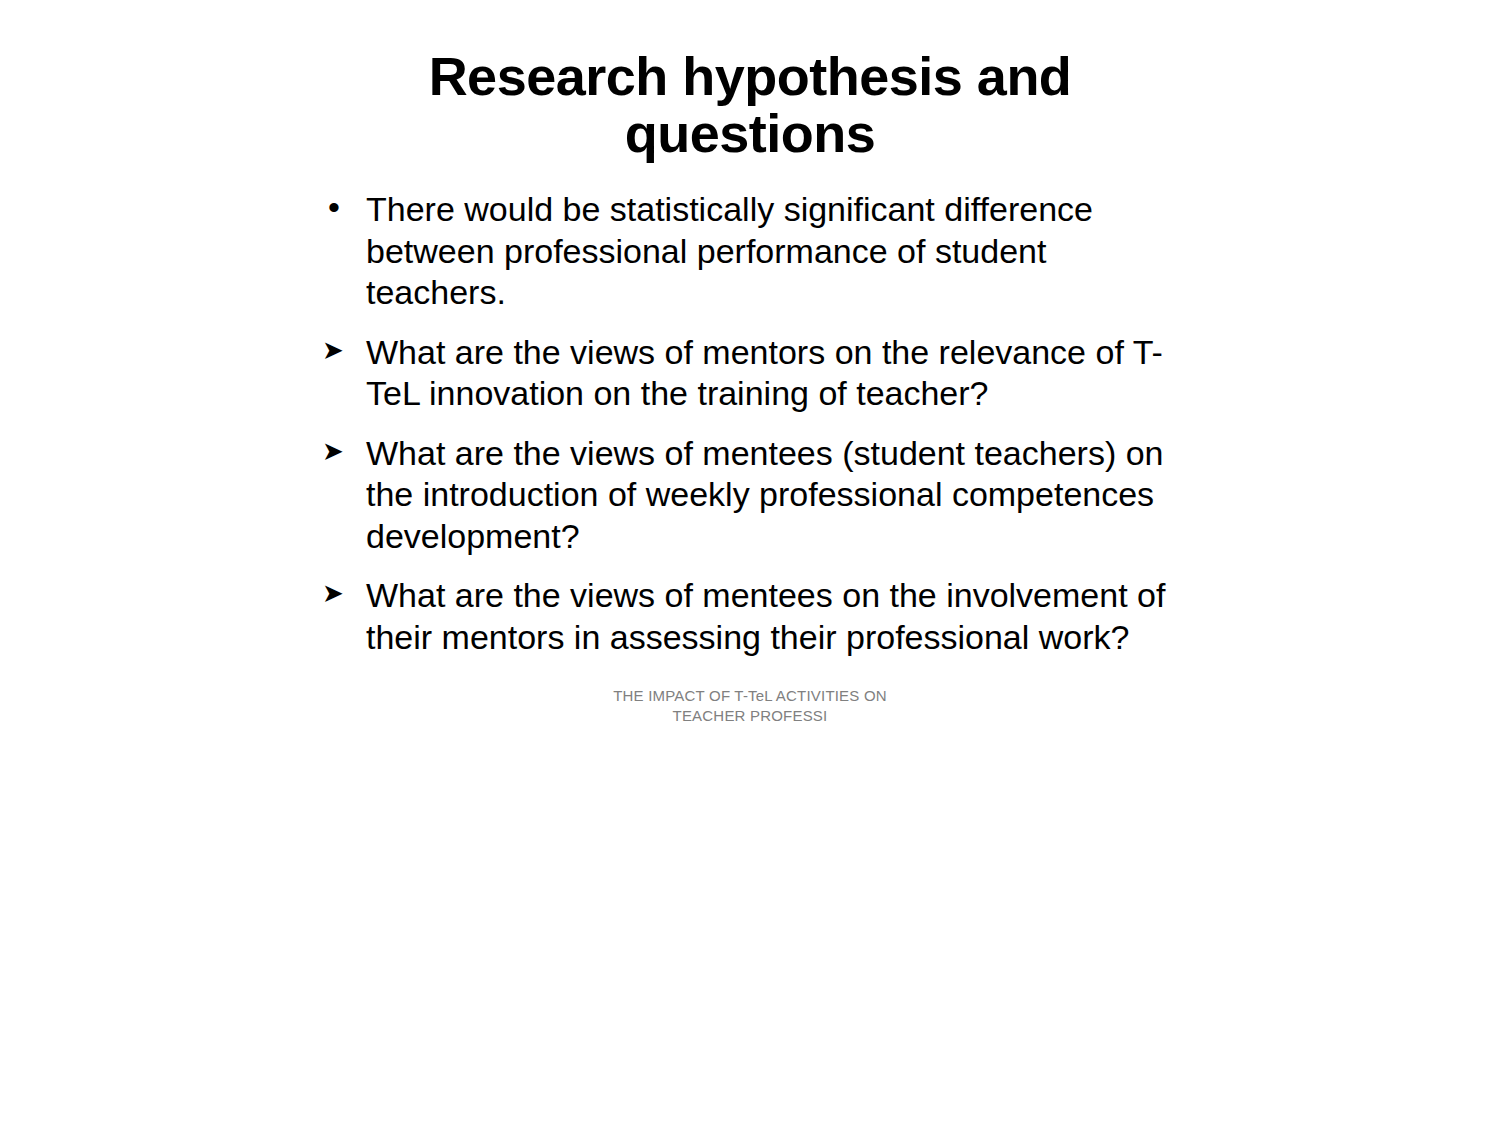Research hypothesis and questions
There would be statistically significant difference between professional performance of student teachers.
What are the views of mentors on the relevance of T-TeL innovation on the training of teacher?
What are the views of mentees (student teachers) on the introduction of weekly professional competences development?
What are the views of mentees on the involvement of their mentors in assessing their professional work?
THE IMPACT OF T-TeL ACTIVITIES ON
TEACHER PROFESSI